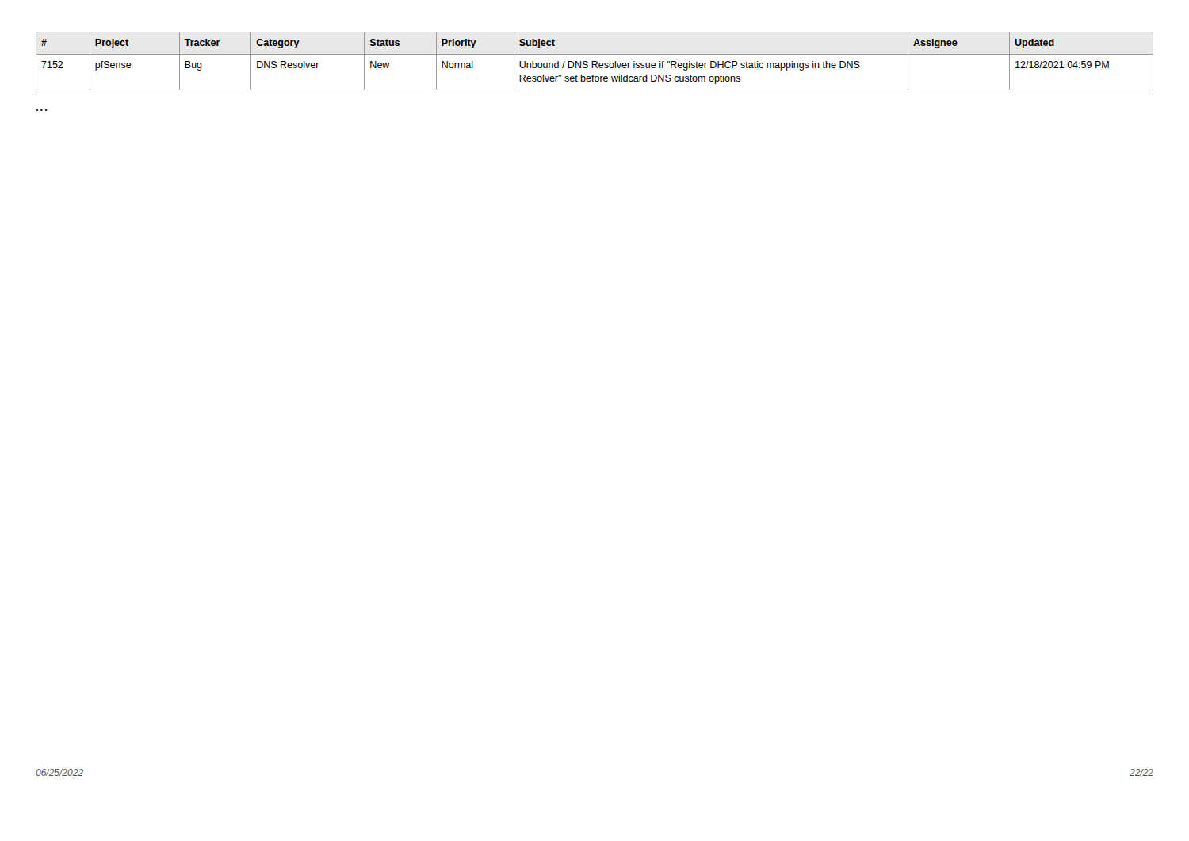| # | Project | Tracker | Category | Status | Priority | Subject | Assignee | Updated |
| --- | --- | --- | --- | --- | --- | --- | --- | --- |
| 7152 | pfSense | Bug | DNS Resolver | New | Normal | Unbound / DNS Resolver issue if "Register DHCP static mappings in the DNS Resolver" set before wildcard DNS custom options | | 12/18/2021 04:59 PM |
...
06/25/2022 22/22